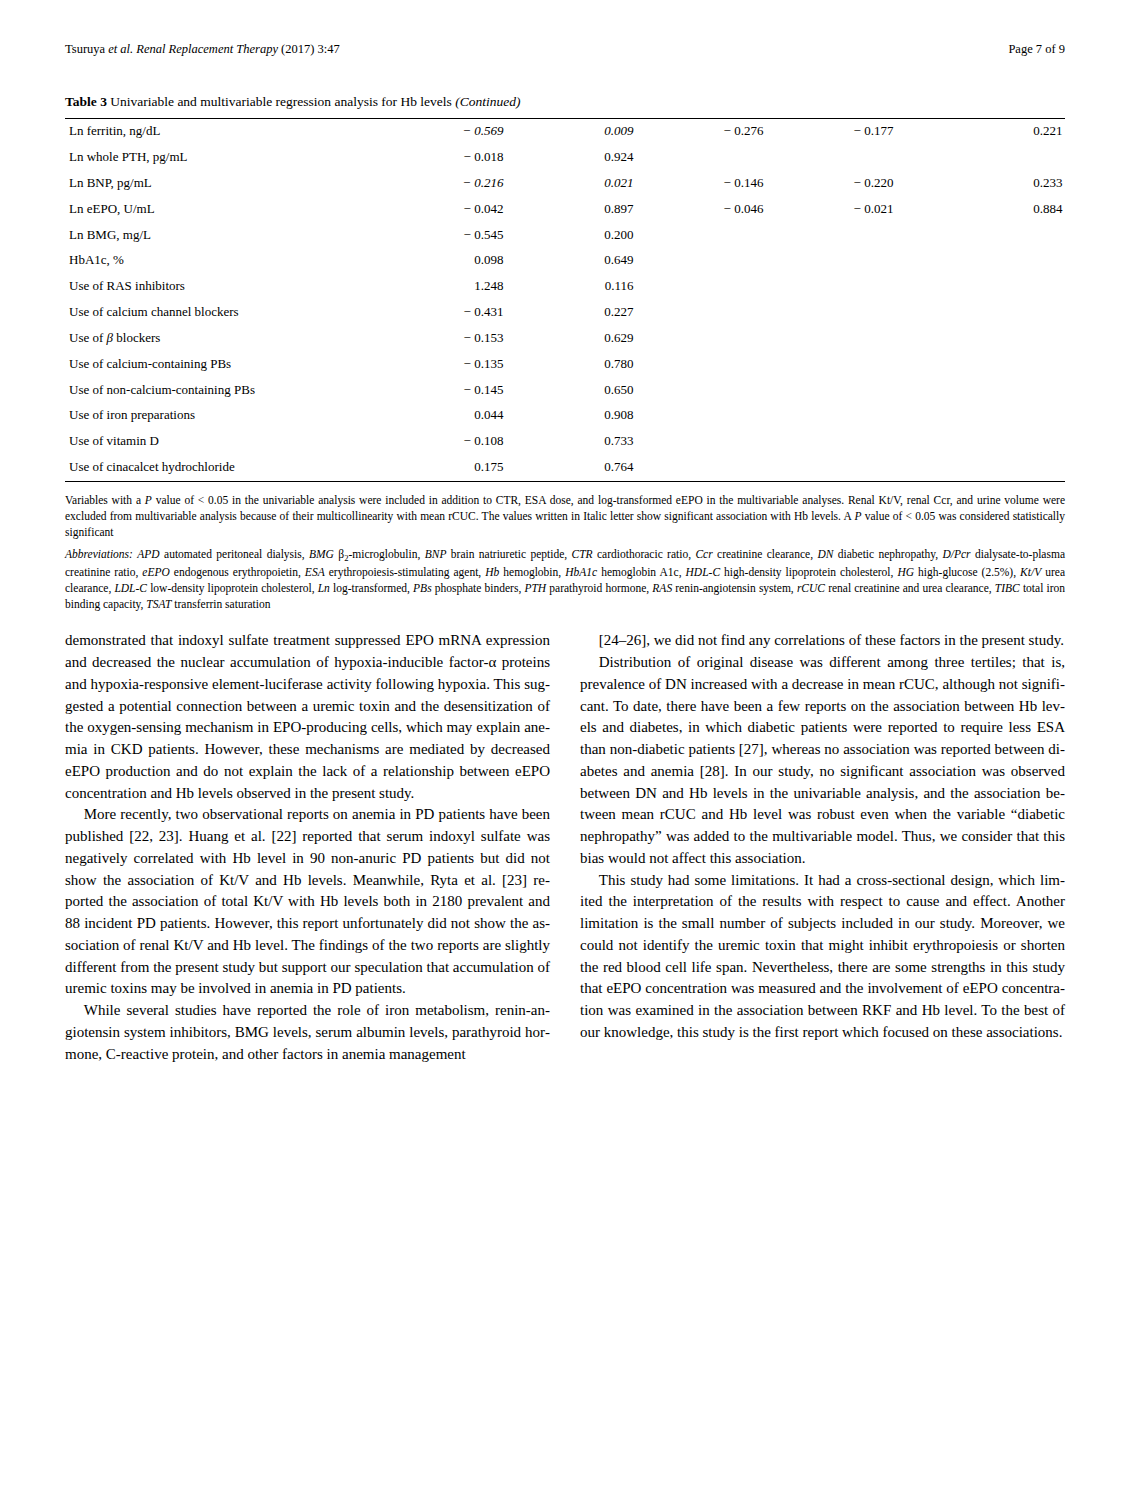Tsuruya et al. Renal Replacement Therapy (2017) 3:47
Page 7 of 9
Table 3 Univariable and multivariable regression analysis for Hb levels (Continued)
| Ln ferritin, ng/dL | − 0.569 | 0.009 | − 0.276 | − 0.177 | 0.221 |
| Ln whole PTH, pg/mL | − 0.018 | 0.924 | | | |
| Ln BNP, pg/mL | − 0.216 | 0.021 | − 0.146 | − 0.220 | 0.233 |
| Ln eEPO, U/mL | − 0.042 | 0.897 | − 0.046 | − 0.021 | 0.884 |
| Ln BMG, mg/L | − 0.545 | 0.200 | | | |
| HbA1c, % | 0.098 | 0.649 | | | |
| Use of RAS inhibitors | 1.248 | 0.116 | | | |
| Use of calcium channel blockers | − 0.431 | 0.227 | | | |
| Use of β blockers | − 0.153 | 0.629 | | | |
| Use of calcium-containing PBs | − 0.135 | 0.780 | | | |
| Use of non-calcium-containing PBs | − 0.145 | 0.650 | | | |
| Use of iron preparations | 0.044 | 0.908 | | | |
| Use of vitamin D | − 0.108 | 0.733 | | | |
| Use of cinacalcet hydrochloride | 0.175 | 0.764 | | | |
Variables with a P value of < 0.05 in the univariable analysis were included in addition to CTR, ESA dose, and log-transformed eEPO in the multivariable analyses. Renal Kt/V, renal Ccr, and urine volume were excluded from multivariable analysis because of their multicollinearity with mean rCUC. The values written in Italic letter show significant association with Hb levels. A P value of < 0.05 was considered statistically significant
Abbreviations: APD automated peritoneal dialysis, BMG β2-microglobulin, BNP brain natriuretic peptide, CTR cardiothoracic ratio, Ccr creatinine clearance, DN diabetic nephropathy, D/Pcr dialysate-to-plasma creatinine ratio, eEPO endogenous erythropoietin, ESA erythropoiesis-stimulating agent, Hb hemoglobin, HbA1c hemoglobin A1c, HDL-C high-density lipoprotein cholesterol, HG high-glucose (2.5%), Kt/V urea clearance, LDL-C low-density lipoprotein cholesterol, Ln log-transformed, PBs phosphate binders, PTH parathyroid hormone, RAS renin-angiotensin system, rCUC renal creatinine and urea clearance, TIBC total iron binding capacity, TSAT transferrin saturation
demonstrated that indoxyl sulfate treatment suppressed EPO mRNA expression and decreased the nuclear accumulation of hypoxia-inducible factor-α proteins and hypoxia-responsive element-luciferase activity following hypoxia. This suggested a potential connection between a uremic toxin and the desensitization of the oxygen-sensing mechanism in EPO-producing cells, which may explain anemia in CKD patients. However, these mechanisms are mediated by decreased eEPO production and do not explain the lack of a relationship between eEPO concentration and Hb levels observed in the present study.
More recently, two observational reports on anemia in PD patients have been published [22, 23]. Huang et al. [22] reported that serum indoxyl sulfate was negatively correlated with Hb level in 90 non-anuric PD patients but did not show the association of Kt/V and Hb levels. Meanwhile, Ryta et al. [23] reported the association of total Kt/V with Hb levels both in 2180 prevalent and 88 incident PD patients. However, this report unfortunately did not show the association of renal Kt/V and Hb level. The findings of the two reports are slightly different from the present study but support our speculation that accumulation of uremic toxins may be involved in anemia in PD patients.
While several studies have reported the role of iron metabolism, renin-angiotensin system inhibitors, BMG levels, serum albumin levels, parathyroid hormone, C-reactive protein, and other factors in anemia management
[24–26], we did not find any correlations of these factors in the present study.
Distribution of original disease was different among three tertiles; that is, prevalence of DN increased with a decrease in mean rCUC, although not significant. To date, there have been a few reports on the association between Hb levels and diabetes, in which diabetic patients were reported to require less ESA than non-diabetic patients [27], whereas no association was reported between diabetes and anemia [28]. In our study, no significant association was observed between DN and Hb levels in the univariable analysis, and the association between mean rCUC and Hb level was robust even when the variable “diabetic nephropathy” was added to the multivariable model. Thus, we consider that this bias would not affect this association.
This study had some limitations. It had a cross-sectional design, which limited the interpretation of the results with respect to cause and effect. Another limitation is the small number of subjects included in our study. Moreover, we could not identify the uremic toxin that might inhibit erythropoiesis or shorten the red blood cell life span. Nevertheless, there are some strengths in this study that eEPO concentration was measured and the involvement of eEPO concentration was examined in the association between RKF and Hb level. To the best of our knowledge, this study is the first report which focused on these associations.